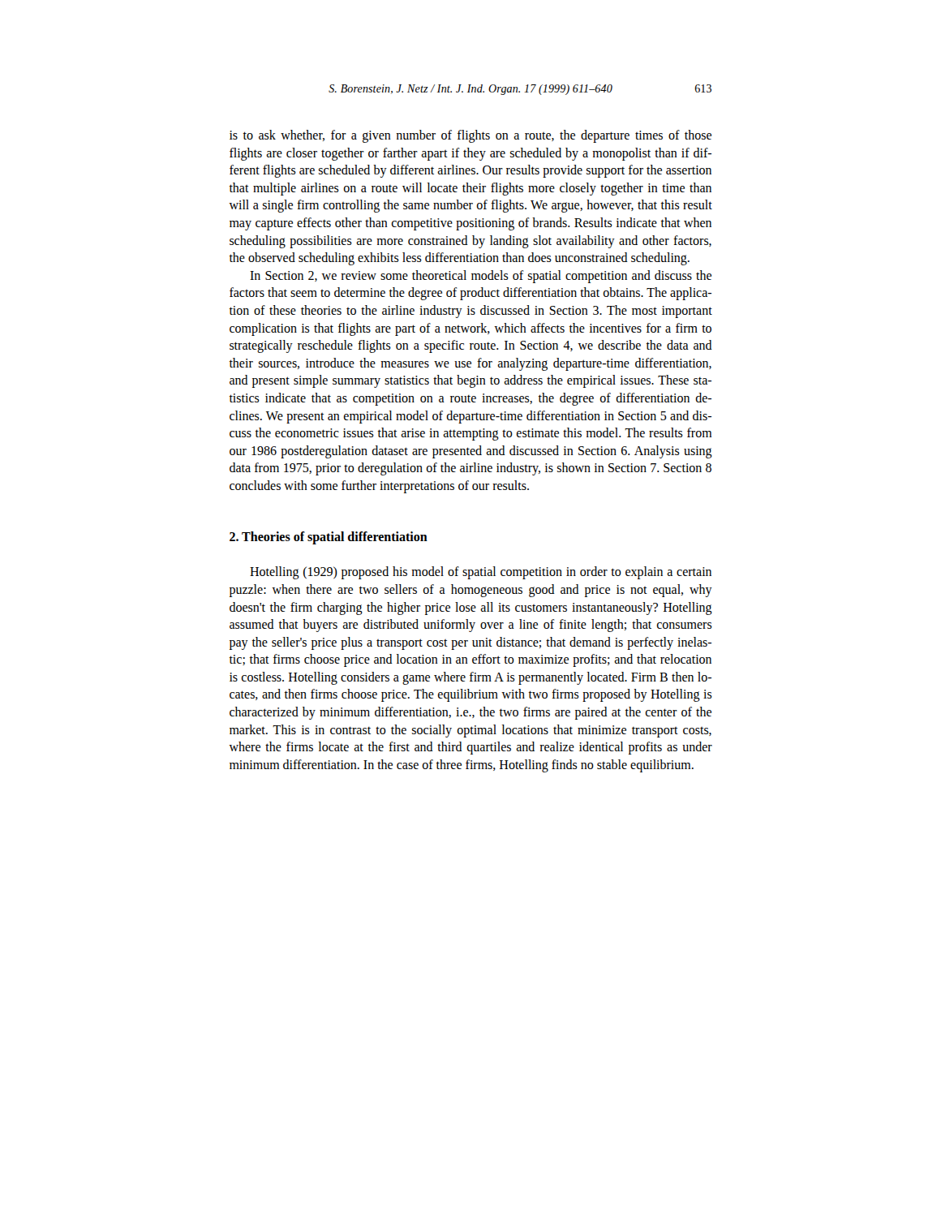S. Borenstein, J. Netz / Int. J. Ind. Organ. 17 (1999) 611–640 613
is to ask whether, for a given number of flights on a route, the departure times of those flights are closer together or farther apart if they are scheduled by a monopolist than if different flights are scheduled by different airlines. Our results provide support for the assertion that multiple airlines on a route will locate their flights more closely together in time than will a single firm controlling the same number of flights. We argue, however, that this result may capture effects other than competitive positioning of brands. Results indicate that when scheduling possibilities are more constrained by landing slot availability and other factors, the observed scheduling exhibits less differentiation than does unconstrained scheduling.
In Section 2, we review some theoretical models of spatial competition and discuss the factors that seem to determine the degree of product differentiation that obtains. The application of these theories to the airline industry is discussed in Section 3. The most important complication is that flights are part of a network, which affects the incentives for a firm to strategically reschedule flights on a specific route. In Section 4, we describe the data and their sources, introduce the measures we use for analyzing departure-time differentiation, and present simple summary statistics that begin to address the empirical issues. These statistics indicate that as competition on a route increases, the degree of differentiation declines. We present an empirical model of departure-time differentiation in Section 5 and discuss the econometric issues that arise in attempting to estimate this model. The results from our 1986 postderegulation dataset are presented and discussed in Section 6. Analysis using data from 1975, prior to deregulation of the airline industry, is shown in Section 7. Section 8 concludes with some further interpretations of our results.
2. Theories of spatial differentiation
Hotelling (1929) proposed his model of spatial competition in order to explain a certain puzzle: when there are two sellers of a homogeneous good and price is not equal, why doesn't the firm charging the higher price lose all its customers instantaneously? Hotelling assumed that buyers are distributed uniformly over a line of finite length; that consumers pay the seller's price plus a transport cost per unit distance; that demand is perfectly inelastic; that firms choose price and location in an effort to maximize profits; and that relocation is costless. Hotelling considers a game where firm A is permanently located. Firm B then locates, and then firms choose price. The equilibrium with two firms proposed by Hotelling is characterized by minimum differentiation, i.e., the two firms are paired at the center of the market. This is in contrast to the socially optimal locations that minimize transport costs, where the firms locate at the first and third quartiles and realize identical profits as under minimum differentiation. In the case of three firms, Hotelling finds no stable equilibrium.